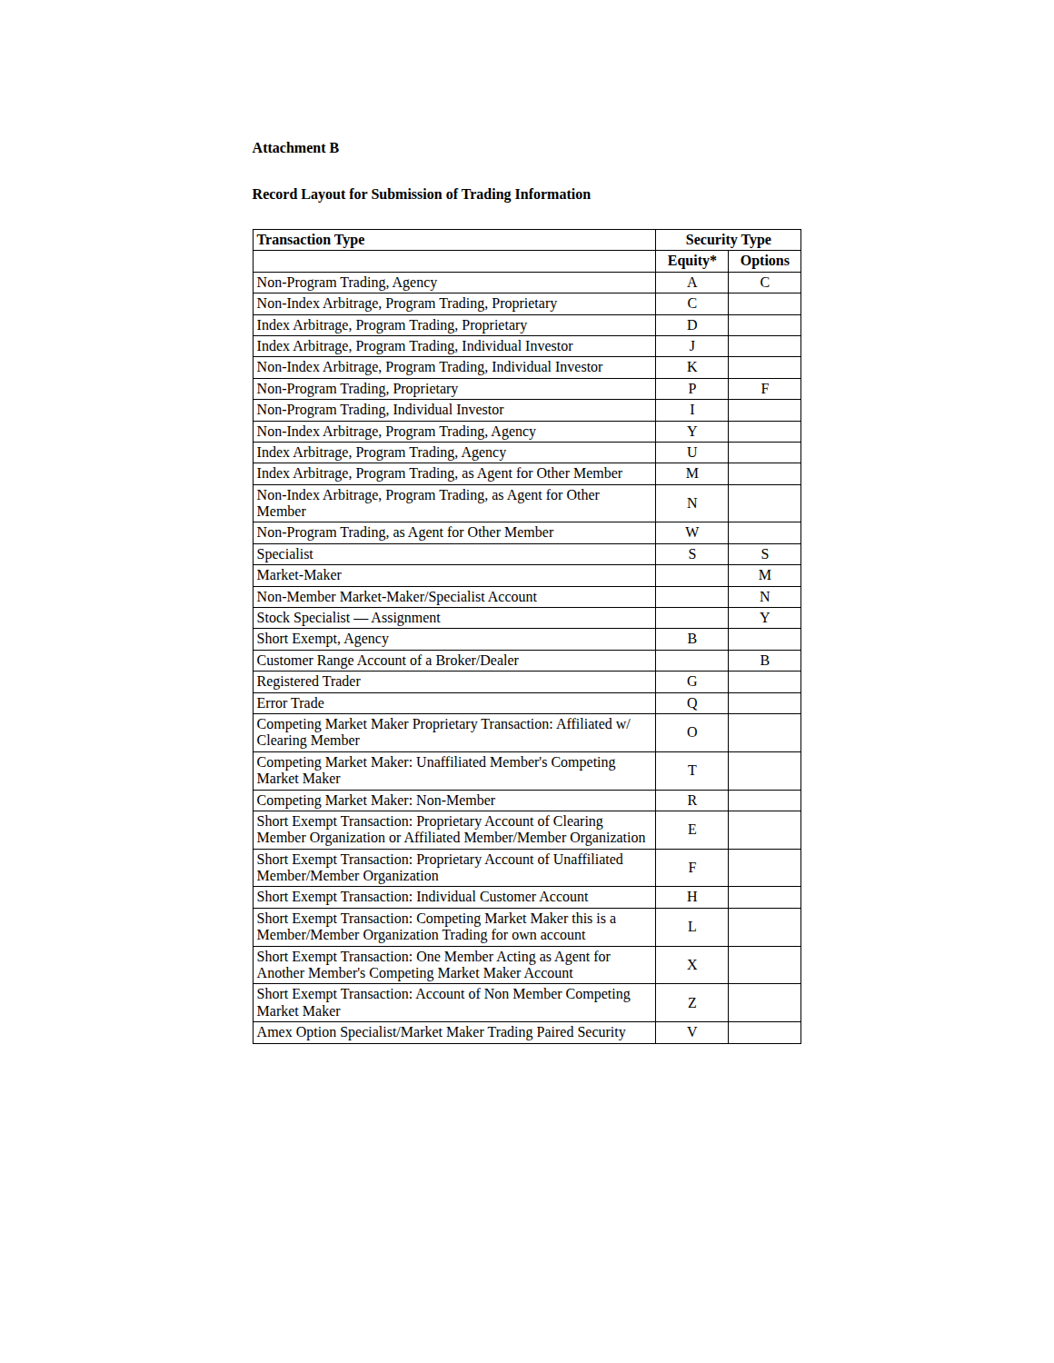Attachment B
Record Layout for Submission of Trading Information
| Transaction Type | Security Type |
| --- | --- |
| | Equity* | Options |
| Non-Program Trading, Agency | A | C |
| Non-Index Arbitrage, Program Trading, Proprietary | C | |
| Index Arbitrage, Program Trading, Proprietary | D | |
| Index Arbitrage, Program Trading, Individual Investor | J | |
| Non-Index Arbitrage, Program Trading, Individual Investor | K | |
| Non-Program Trading, Proprietary | P | F |
| Non-Program Trading, Individual Investor | I | |
| Non-Index Arbitrage, Program Trading, Agency | Y | |
| Index Arbitrage, Program Trading, Agency | U | |
| Index Arbitrage, Program Trading, as Agent for Other Member | M | |
| Non-Index Arbitrage, Program Trading, as Agent for Other Member | N | |
| Non-Program Trading, as Agent for Other Member | W | |
| Specialist | S | S |
| Market-Maker | | M |
| Non-Member Market-Maker/Specialist Account | | N |
| Stock Specialist — Assignment | | Y |
| Short Exempt, Agency | B | |
| Customer Range Account of a Broker/Dealer | | B |
| Registered Trader | G | |
| Error Trade | Q | |
| Competing Market Maker Proprietary Transaction: Affiliated w/ Clearing Member | O | |
| Competing Market Maker: Unaffiliated Member's Competing Market Maker | T | |
| Competing Market Maker: Non-Member | R | |
| Short Exempt Transaction: Proprietary Account of Clearing Member Organization or Affiliated Member/Member Organization | E | |
| Short Exempt Transaction: Proprietary Account of Unaffiliated Member/Member Organization | F | |
| Short Exempt Transaction: Individual Customer Account | H | |
| Short Exempt Transaction: Competing Market Maker this is a Member/Member Organization Trading for own account | L | |
| Short Exempt Transaction: One Member Acting as Agent for Another Member's Competing Market Maker Account | X | |
| Short Exempt Transaction: Account of Non Member Competing Market Maker | Z | |
| Amex Option Specialist/Market Maker Trading Paired Security | V | |